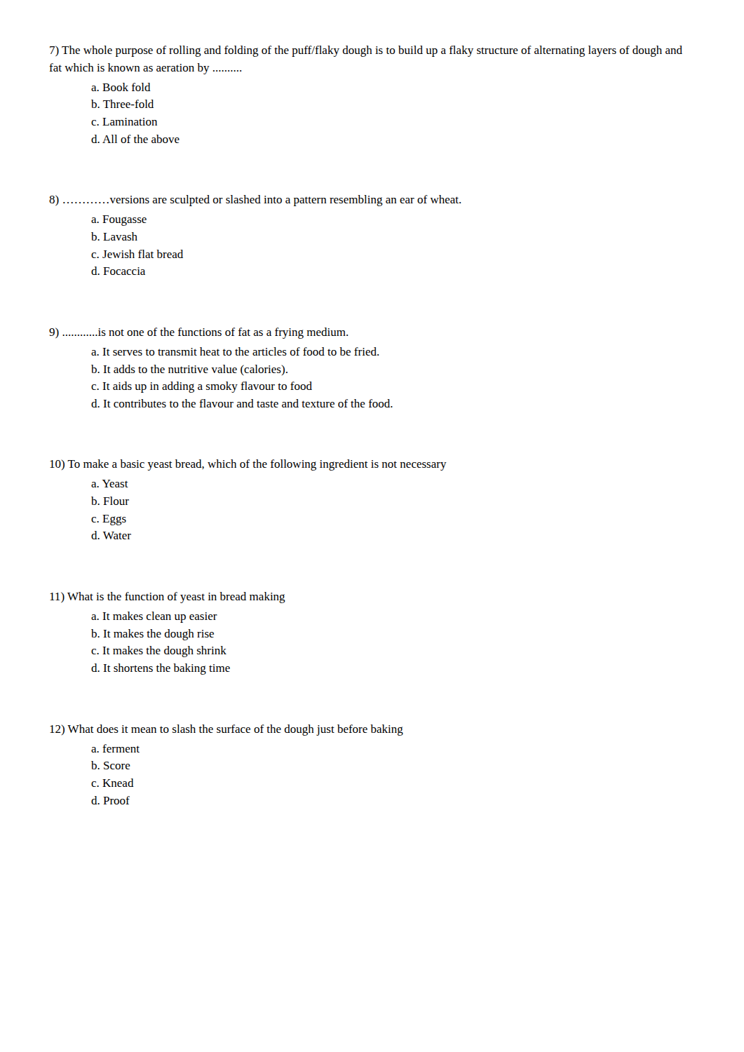The whole purpose of rolling and folding of the puff/flaky dough is to build up a flaky structure of alternating layers of dough and fat which is known as aeration by ..........
a. Book fold
b. Three-fold
c. Lamination
d. All of the above
…………versions are sculpted or slashed into a pattern resembling an ear of wheat.
a. Fougasse
b. Lavash
c. Jewish flat bread
d. Focaccia
............is not one of the functions of fat as a frying medium.
a. It serves to transmit heat to the articles of food to be fried.
b. It adds to the nutritive value (calories).
c. It aids up in adding a smoky flavour to food
d. It contributes to the flavour and taste and texture of the food.
To make a basic yeast bread, which of the following ingredient is not necessary
a. Yeast
b. Flour
c. Eggs
d. Water
What is the function of yeast in bread making
a. It makes clean up easier
b. It makes the dough rise
c. It makes the dough shrink
d. It shortens the baking time
What does it mean to slash the surface of the dough just before baking
a. ferment
b. Score
c. Knead
d. Proof